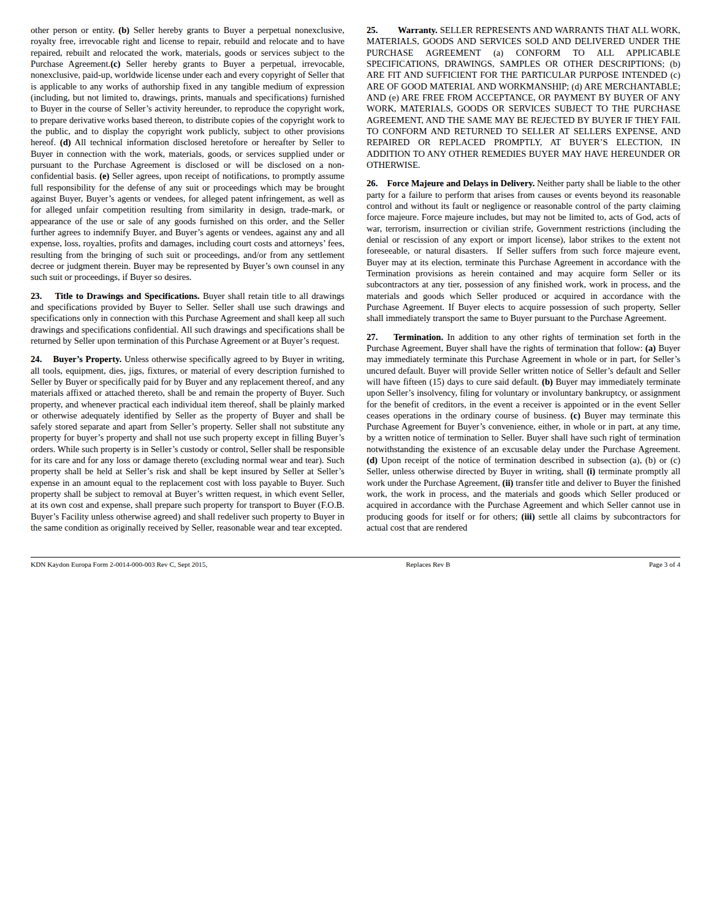other person or entity. (b) Seller hereby grants to Buyer a perpetual nonexclusive, royalty free, irrevocable right and license to repair, rebuild and relocate and to have repaired, rebuilt and relocated the work, materials, goods or services subject to the Purchase Agreement.(c) Seller hereby grants to Buyer a perpetual, irrevocable, nonexclusive, paid-up, worldwide license under each and every copyright of Seller that is applicable to any works of authorship fixed in any tangible medium of expression (including, but not limited to, drawings, prints, manuals and specifications) furnished to Buyer in the course of Seller’s activity hereunder, to reproduce the copyright work, to prepare derivative works based thereon, to distribute copies of the copyright work to the public, and to display the copyright work publicly, subject to other provisions hereof. (d) All technical information disclosed heretofore or hereafter by Seller to Buyer in connection with the work, materials, goods, or services supplied under or pursuant to the Purchase Agreement is disclosed or will be disclosed on a non-confidential basis. (e) Seller agrees, upon receipt of notifications, to promptly assume full responsibility for the defense of any suit or proceedings which may be brought against Buyer, Buyer’s agents or vendees, for alleged patent infringement, as well as for alleged unfair competition resulting from similarity in design, trade-mark, or appearance of the use or sale of any goods furnished on this order, and the Seller further agrees to indemnify Buyer, and Buyer’s agents or vendees, against any and all expense, loss, royalties, profits and damages, including court costs and attorneys’ fees, resulting from the bringing of such suit or proceedings, and/or from any settlement decree or judgment therein. Buyer may be represented by Buyer’s own counsel in any such suit or proceedings, if Buyer so desires.
23. Title to Drawings and Specifications. Buyer shall retain title to all drawings and specifications provided by Buyer to Seller. Seller shall use such drawings and specifications only in connection with this Purchase Agreement and shall keep all such drawings and specifications confidential. All such drawings and specifications shall be returned by Seller upon termination of this Purchase Agreement or at Buyer’s request.
24. Buyer’s Property. Unless otherwise specifically agreed to by Buyer in writing, all tools, equipment, dies, jigs, fixtures, or material of every description furnished to Seller by Buyer or specifically paid for by Buyer and any replacement thereof, and any materials affixed or attached thereto, shall be and remain the property of Buyer. Such property, and whenever practical each individual item thereof, shall be plainly marked or otherwise adequately identified by Seller as the property of Buyer and shall be safely stored separate and apart from Seller’s property. Seller shall not substitute any property for buyer’s property and shall not use such property except in filling Buyer’s orders. While such property is in Seller’s custody or control, Seller shall be responsible for its care and for any loss or damage thereto (excluding normal wear and tear). Such property shall be held at Seller’s risk and shall be kept insured by Seller at Seller’s expense in an amount equal to the replacement cost with loss payable to Buyer. Such property shall be subject to removal at Buyer’s written request, in which event Seller, at its own cost and expense, shall prepare such property for transport to Buyer (F.O.B. Buyer’s Facility unless otherwise agreed) and shall redeliver such property to Buyer in the same condition as originally received by Seller, reasonable wear and tear excepted.
25. Warranty. SELLER REPRESENTS AND WARRANTS THAT ALL WORK, MATERIALS, GOODS AND SERVICES SOLD AND DELIVERED UNDER THE PURCHASE AGREEMENT (a) CONFORM TO ALL APPLICABLE SPECIFICATIONS, DRAWINGS, SAMPLES OR OTHER DESCRIPTIONS; (b) ARE FIT AND SUFFICIENT FOR THE PARTICULAR PURPOSE INTENDED (c) ARE OF GOOD MATERIAL AND WORKMANSHIP; (d) ARE MERCHANTABLE; AND (e) ARE FREE FROM ACCEPTANCE, OR PAYMENT BY BUYER OF ANY WORK, MATERIALS, GOODS OR SERVICES SUBJECT TO THE PURCHASE AGREEMENT, AND THE SAME MAY BE REJECTED BY BUYER IF THEY FAIL TO CONFORM AND RETURNED TO SELLER AT SELLERS EXPENSE, AND REPAIRED OR REPLACED PROMPTLY, AT BUYER’S ELECTION, IN ADDITION TO ANY OTHER REMEDIES BUYER MAY HAVE HEREUNDER OR OTHERWISE.
26. Force Majeure and Delays in Delivery. Neither party shall be liable to the other party for a failure to perform that arises from causes or events beyond its reasonable control and without its fault or negligence or reasonable control of the party claiming force majeure. Force majeure includes, but may not be limited to, acts of God, acts of war, terrorism, insurrection or civilian strife, Government restrictions (including the denial or rescission of any export or import license), labor strikes to the extent not foreseeable, or natural disasters. If Seller suffers from such force majeure event, Buyer may at its election, terminate this Purchase Agreement in accordance with the Termination provisions as herein contained and may acquire form Seller or its subcontractors at any tier, possession of any finished work, work in process, and the materials and goods which Seller produced or acquired in accordance with the Purchase Agreement. If Buyer elects to acquire possession of such property, Seller shall immediately transport the same to Buyer pursuant to the Purchase Agreement.
27. Termination. In addition to any other rights of termination set forth in the Purchase Agreement, Buyer shall have the rights of termination that follow: (a) Buyer may immediately terminate this Purchase Agreement in whole or in part, for Seller’s uncured default. Buyer will provide Seller written notice of Seller’s default and Seller will have fifteen (15) days to cure said default. (b) Buyer may immediately terminate upon Seller’s insolvency, filing for voluntary or involuntary bankruptcy, or assignment for the benefit of creditors, in the event a receiver is appointed or in the event Seller ceases operations in the ordinary course of business. (c) Buyer may terminate this Purchase Agreement for Buyer’s convenience, either, in whole or in part, at any time, by a written notice of termination to Seller. Buyer shall have such right of termination notwithstanding the existence of an excusable delay under the Purchase Agreement. (d) Upon receipt of the notice of termination described in subsection (a), (b) or (c) Seller, unless otherwise directed by Buyer in writing, shall (i) terminate promptly all work under the Purchase Agreement, (ii) transfer title and deliver to Buyer the finished work, the work in process, and the materials and goods which Seller produced or acquired in accordance with the Purchase Agreement and which Seller cannot use in producing goods for itself or for others; (iii) settle all claims by subcontractors for actual cost that are rendered
KDN Kaydon Europa Form 2-0014-000-003 Rev C, Sept 2015, Replaces Rev B Page 3 of 4